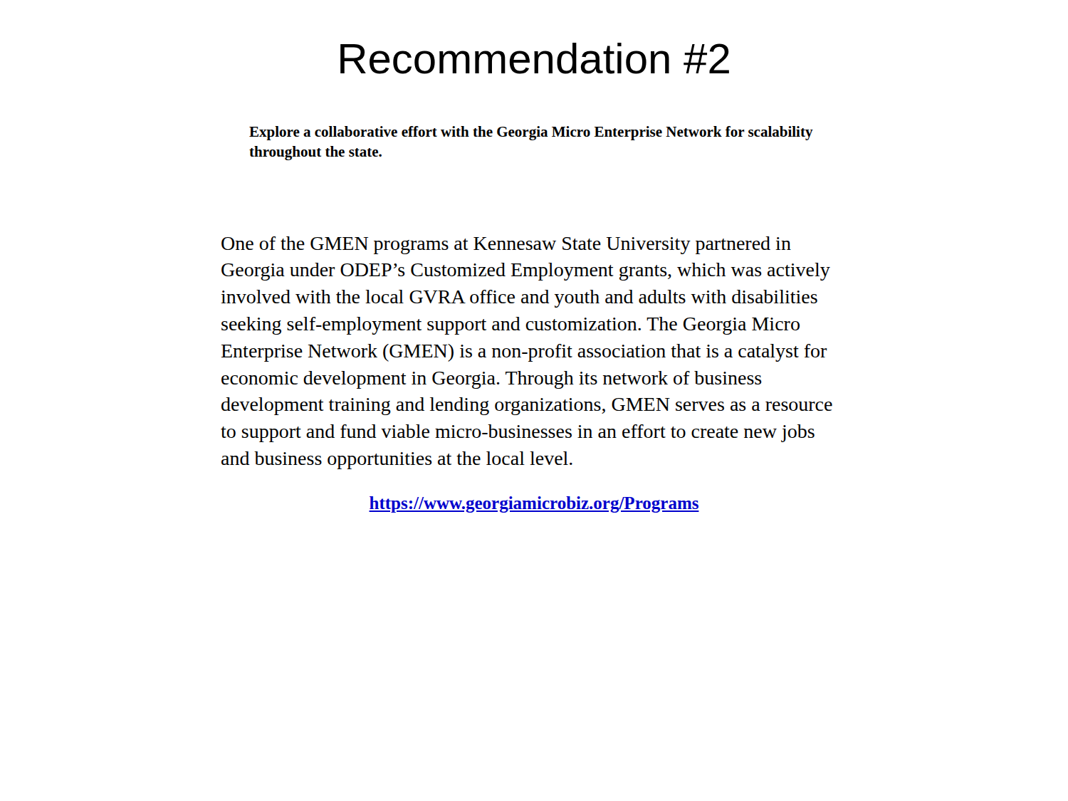Recommendation #2
Explore a collaborative effort with the Georgia Micro Enterprise Network for scalability throughout the state.
One of the GMEN programs at Kennesaw State University partnered in Georgia under ODEP’s Customized Employment grants, which was actively involved with the local GVRA office and youth and adults with disabilities seeking self-employment support and customization. The Georgia Micro Enterprise Network (GMEN) is a non-profit association that is a catalyst for economic development in Georgia. Through its network of business development training and lending organizations, GMEN serves as a resource to support and fund viable micro-businesses in an effort to create new jobs and business opportunities at the local level.
https://www.georgiamicrobiz.org/Programs